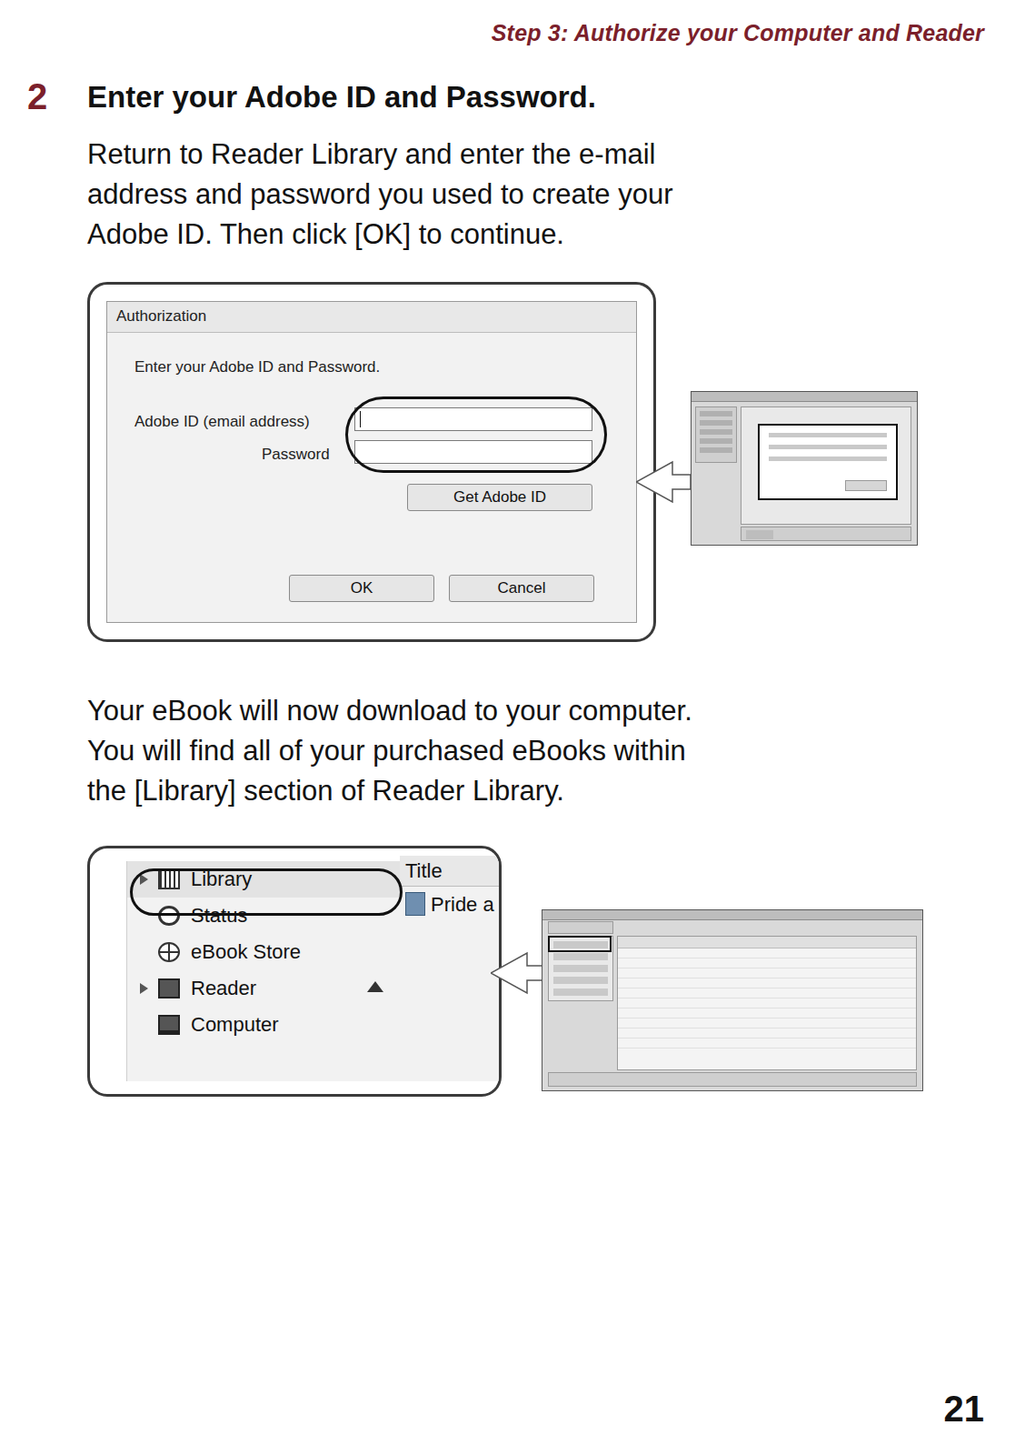Step 3: Authorize your Computer and Reader
2
Enter your Adobe ID and Password.
Return to Reader Library and enter the e-mail
address and password you used to create your
Adobe ID. Then click [OK] to continue.
Authorization
Enter your Adobe ID and Password.
Adobe ID (email address)
Password
Get Adobe ID
OK
Cancel
Your eBook will now download to your computer.
You will find all of your purchased eBooks within
the [Library] section of Reader Library.
Library
Status
eBook Store
Reader
Computer
Title
Pride a
21